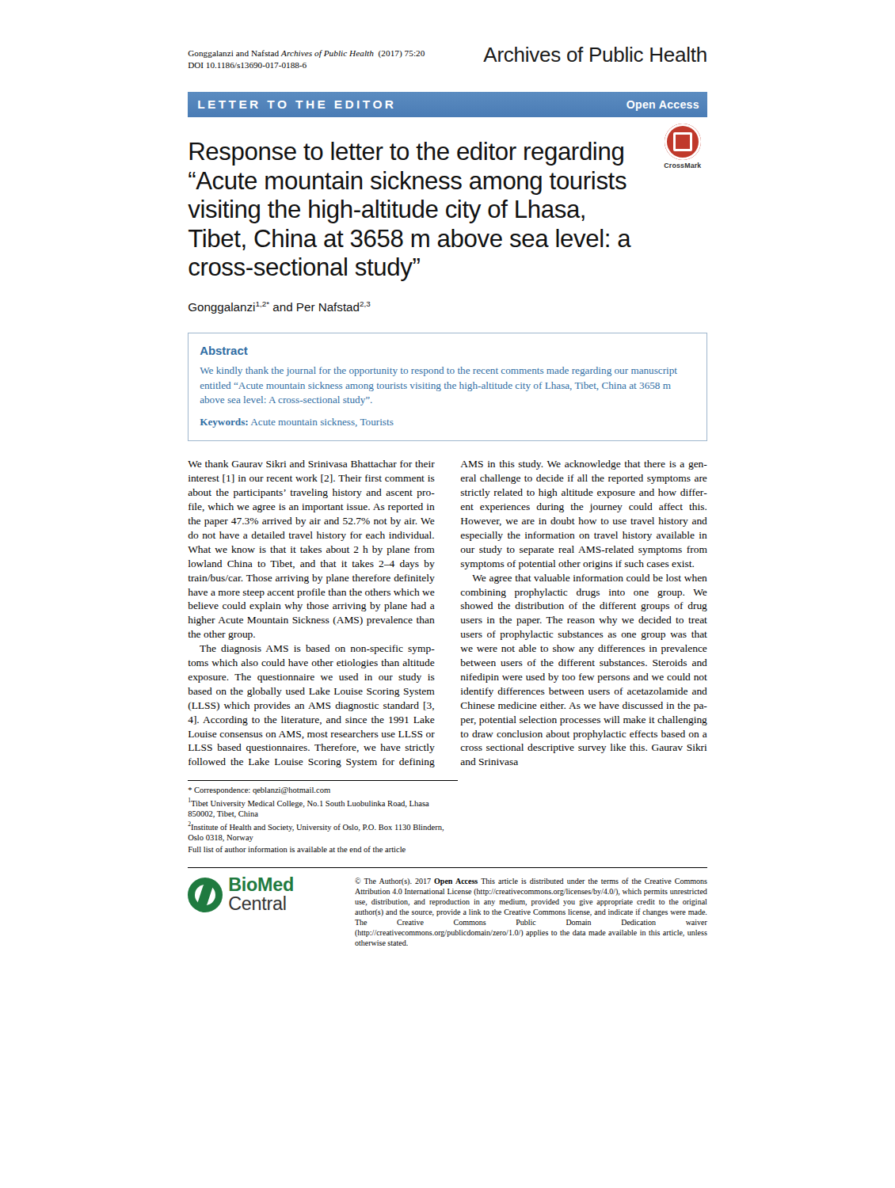Gonggalanzi and Nafstad Archives of Public Health (2017) 75:20
DOI 10.1186/s13690-017-0188-6
Archives of Public Health
Letter to the Editor
Open Access
CrossMark
Response to letter to the editor regarding
“Acute mountain sickness among tourists
visiting the high-altitude city of Lhasa,
Tibet, China at 3658 m above sea level: a
cross-sectional study”
Gonggalanzi1,2* and Per Nafstad2,3
Abstract
We kindly thank the journal for the opportunity to respond to the recent comments made regarding our manuscript entitled “Acute mountain sickness among tourists visiting the high-altitude city of Lhasa, Tibet, China at 3658 m above sea level: A cross-sectional study”.
Keywords: Acute mountain sickness, Tourists
We thank Gaurav Sikri and Srinivasa Bhattachar for their interest [1] in our recent work [2]. Their first comment is about the participants’ traveling history and ascent profile, which we agree is an important issue. As reported in the paper 47.3% arrived by air and 52.7% not by air. We do not have a detailed travel history for each individual. What we know is that it takes about 2 h by plane from lowland China to Tibet, and that it takes 2–4 days by train/bus/car. Those arriving by plane therefore definitely have a more steep accent profile than the others which we believe could explain why those arriving by plane had a higher Acute Mountain Sickness (AMS) prevalence than the other group.
The diagnosis AMS is based on non-specific symptoms which also could have other etiologies than altitude exposure. The questionnaire we used in our study is based on the globally used Lake Louise Scoring System (LLSS) which provides an AMS diagnostic standard [3, 4]. According to the literature, and since the 1991 Lake Louise consensus on AMS, most researchers use LLSS or LLSS based questionnaires. Therefore, we have strictly followed the Lake Louise Scoring System for defining AMS in this study. We acknowledge that there is a general challenge to decide if all the reported symptoms are strictly related to high altitude exposure and how different experiences during the journey could affect this. However, we are in doubt how to use travel history and especially the information on travel history available in our study to separate real AMS-related symptoms from symptoms of potential other origins if such cases exist.
We agree that valuable information could be lost when combining prophylactic drugs into one group. We showed the distribution of the different groups of drug users in the paper. The reason why we decided to treat users of prophylactic substances as one group was that we were not able to show any differences in prevalence between users of the different substances. Steroids and nifedipin were used by too few persons and we could not identify differences between users of acetazolamide and Chinese medicine either. As we have discussed in the paper, potential selection processes will make it challenging to draw conclusion about prophylactic effects based on a cross sectional descriptive survey like this. Gaurav Sikri and Srinivasa
* Correspondence: qeblanzi@hotmail.com
1Tibet University Medical College, No.1 South Luobulinka Road, Lhasa 850002, Tibet, China
2Institute of Health and Society, University of Oslo, P.O. Box 1130 Blindern, Oslo 0318, Norway
Full list of author information is available at the end of the article
BioMed Central
© The Author(s). 2017 Open Access This article is distributed under the terms of the Creative Commons Attribution 4.0 International License (http://creativecommons.org/licenses/by/4.0/), which permits unrestricted use, distribution, and reproduction in any medium, provided you give appropriate credit to the original author(s) and the source, provide a link to the Creative Commons license, and indicate if changes were made. The Creative Commons Public Domain Dedication waiver (http://creativecommons.org/publicdomain/zero/1.0/) applies to the data made available in this article, unless otherwise stated.